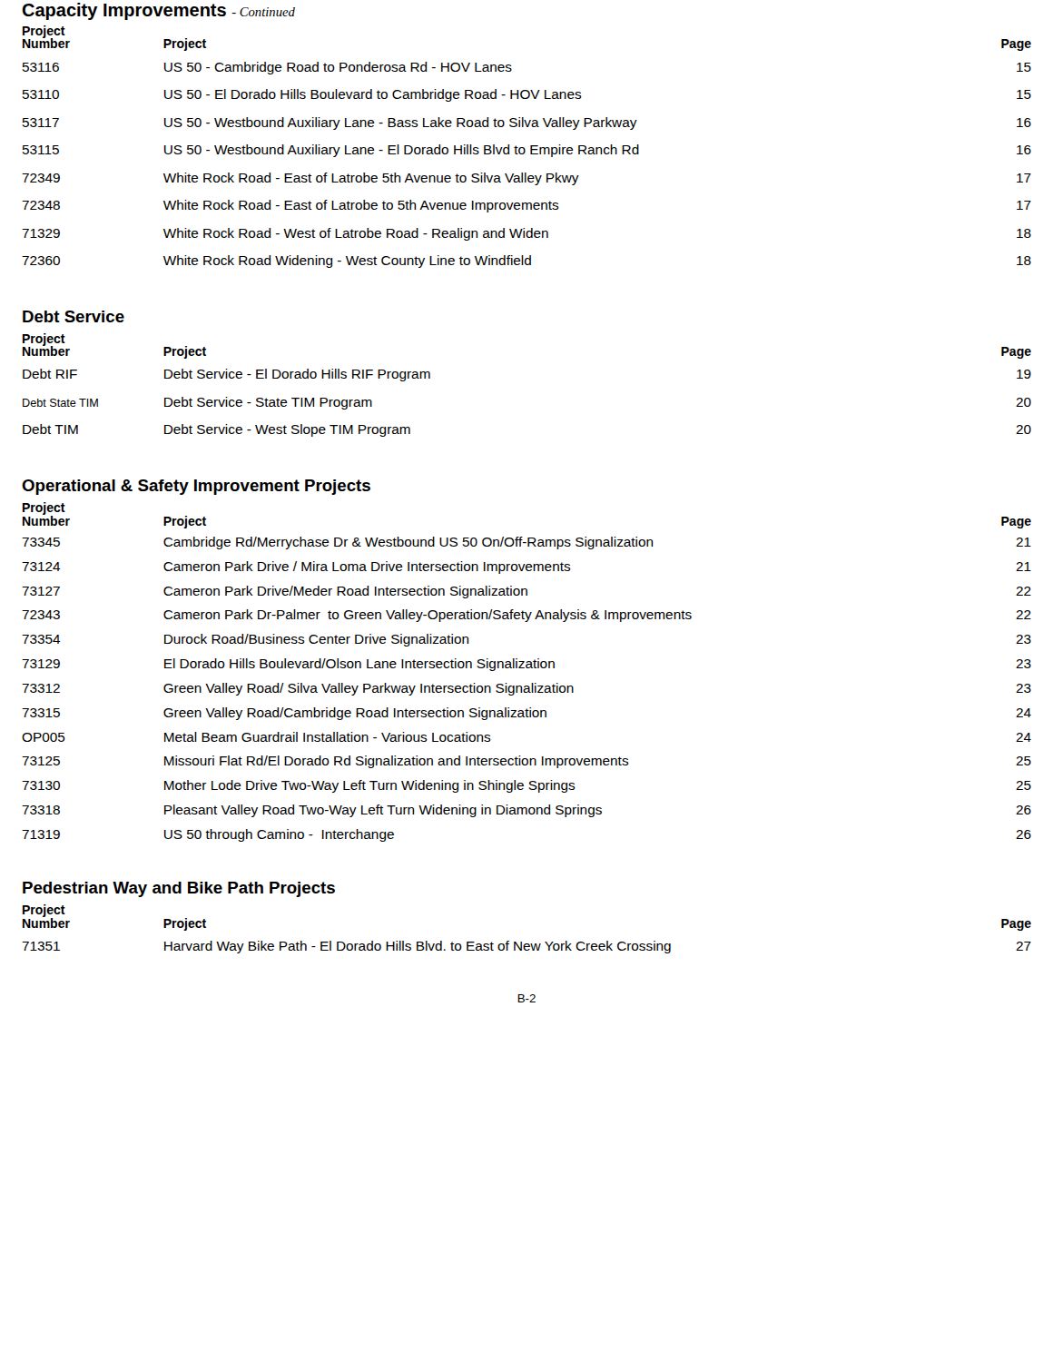Capacity Improvements - Continued
| Project Number | Project | Page |
| --- | --- | --- |
| 53116 | US 50 - Cambridge Road to Ponderosa Rd - HOV Lanes | 15 |
| 53110 | US 50 - El Dorado Hills Boulevard to Cambridge Road - HOV Lanes | 15 |
| 53117 | US 50 - Westbound Auxiliary Lane - Bass Lake Road to Silva Valley Parkway | 16 |
| 53115 | US 50 - Westbound Auxiliary Lane - El Dorado Hills Blvd to Empire Ranch Rd | 16 |
| 72349 | White Rock Road - East of Latrobe 5th Avenue to Silva Valley Pkwy | 17 |
| 72348 | White Rock Road - East of Latrobe to 5th Avenue Improvements | 17 |
| 71329 | White Rock Road - West of Latrobe Road - Realign and Widen | 18 |
| 72360 | White Rock Road Widening - West County Line to Windfield | 18 |
Debt Service
| Project Number | Project | Page |
| --- | --- | --- |
| Debt RIF | Debt Service - El Dorado Hills RIF Program | 19 |
| Debt State TIM | Debt Service - State TIM Program | 20 |
| Debt TIM | Debt Service - West Slope TIM Program | 20 |
Operational & Safety Improvement Projects
| Project Number | Project | Page |
| --- | --- | --- |
| 73345 | Cambridge Rd/Merrychase Dr & Westbound US 50 On/Off-Ramps Signalization | 21 |
| 73124 | Cameron Park Drive / Mira Loma Drive Intersection Improvements | 21 |
| 73127 | Cameron Park Drive/Meder Road Intersection Signalization | 22 |
| 72343 | Cameron Park Dr-Palmer to Green Valley-Operation/Safety Analysis & Improvements | 22 |
| 73354 | Durock Road/Business Center Drive Signalization | 23 |
| 73129 | El Dorado Hills Boulevard/Olson Lane Intersection Signalization | 23 |
| 73312 | Green Valley Road/ Silva Valley Parkway Intersection Signalization | 23 |
| 73315 | Green Valley Road/Cambridge Road Intersection Signalization | 24 |
| OP005 | Metal Beam Guardrail Installation - Various Locations | 24 |
| 73125 | Missouri Flat Rd/El Dorado Rd Signalization and Intersection Improvements | 25 |
| 73130 | Mother Lode Drive Two-Way Left Turn Widening in Shingle Springs | 25 |
| 73318 | Pleasant Valley Road Two-Way Left Turn Widening in Diamond Springs | 26 |
| 71319 | US 50 through Camino - Interchange | 26 |
Pedestrian Way and Bike Path Projects
| Project Number | Project | Page |
| --- | --- | --- |
| 71351 | Harvard Way Bike Path - El Dorado Hills Blvd. to East of New York Creek Crossing | 27 |
B-2